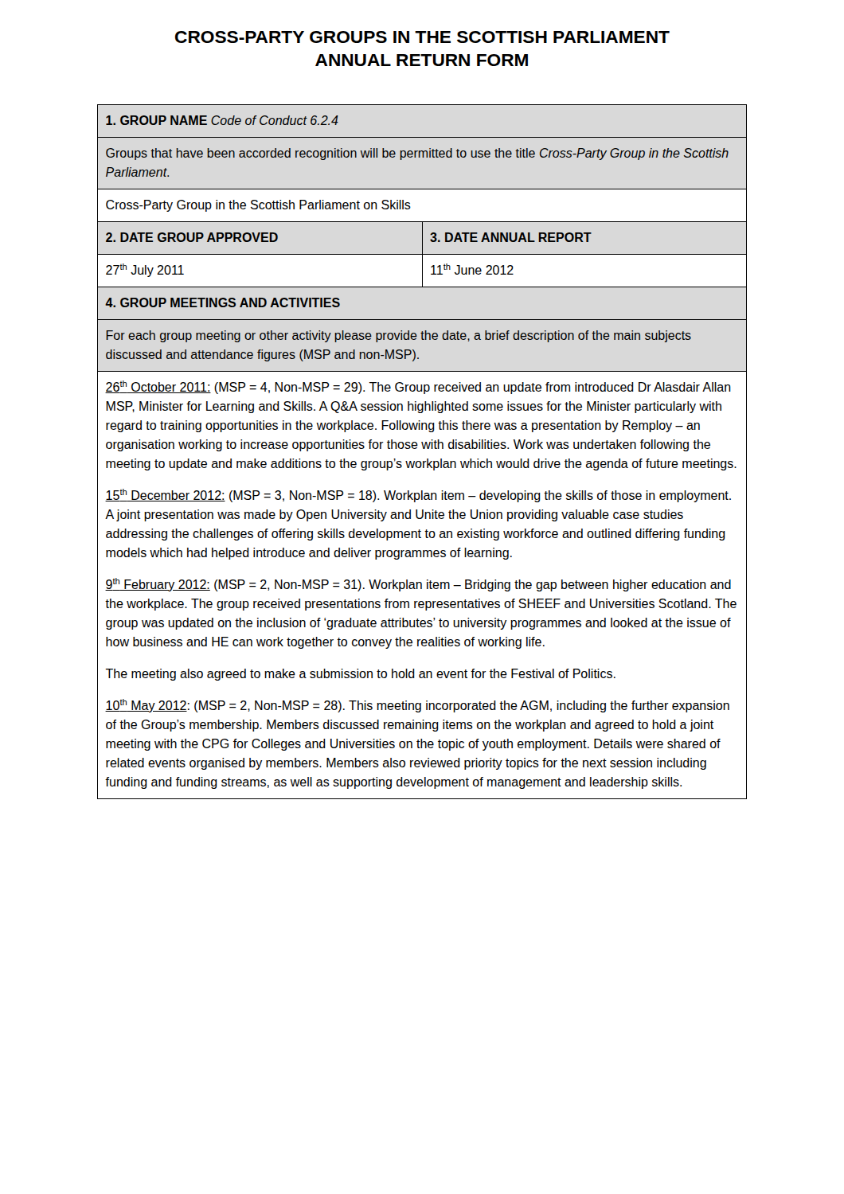CROSS-PARTY GROUPS IN THE SCOTTISH PARLIAMENT
ANNUAL RETURN FORM
| 1. GROUP NAME Code of Conduct 6.2.4 |
| Groups that have been accorded recognition will be permitted to use the title Cross-Party Group in the Scottish Parliament . |
| Cross-Party Group in the Scottish Parliament on Skills |
| 2. DATE GROUP APPROVED | 3. DATE ANNUAL REPORT |
| 27 th July 2011 | 11 th June 2012 |
| 4. GROUP MEETINGS AND ACTIVITIES |
| For each group meeting or other activity please provide the date, a brief description of the main subjects discussed and attendance figures (MSP and non-MSP). |
| 26 th October 2011: (MSP = 4, Non-MSP = 29). The Group received an update from introduced Dr Alasdair Allan MSP, Minister for Learning and Skills. A Q&A session highlighted some issues for the Minister particularly with regard to training opportunities in the workplace. Following this there was a presentation by Remploy – an organisation working to increase opportunities for those with disabilities. Work was undertaken following the meeting to update and make additions to the group’s workplan which would drive the agenda of future meetings. 15 th December 2012: (MSP = 3, Non-MSP = 18). Workplan item – developing the skills of those in employment. A joint presentation was made by Open University and Unite the Union providing valuable case studies addressing the challenges of offering skills development to an existing workforce and outlined differing funding models which had helped introduce and deliver programmes of learning. 9 th February 2012: (MSP = 2, Non-MSP = 31). Workplan item – Bridging the gap between higher education and the workplace. The group received presentations from representatives of SHEEF and Universities Scotland. The group was updated on the inclusion of ‘graduate attributes’ to university programmes and looked at the issue of how business and HE can work together to convey the realities of working life. The meeting also agreed to make a submission to hold an event for the Festival of Politics. 10 th May 2012 : (MSP = 2, Non-MSP = 28). This meeting incorporated the AGM, including the further expansion of the Group’s membership. Members discussed remaining items on the workplan and agreed to hold a joint meeting with the CPG for Colleges and Universities on the topic of youth employment. Details were shared of related events organised by members. Members also reviewed priority topics for the next session including funding and funding streams, as well as supporting development of management and leadership skills. |